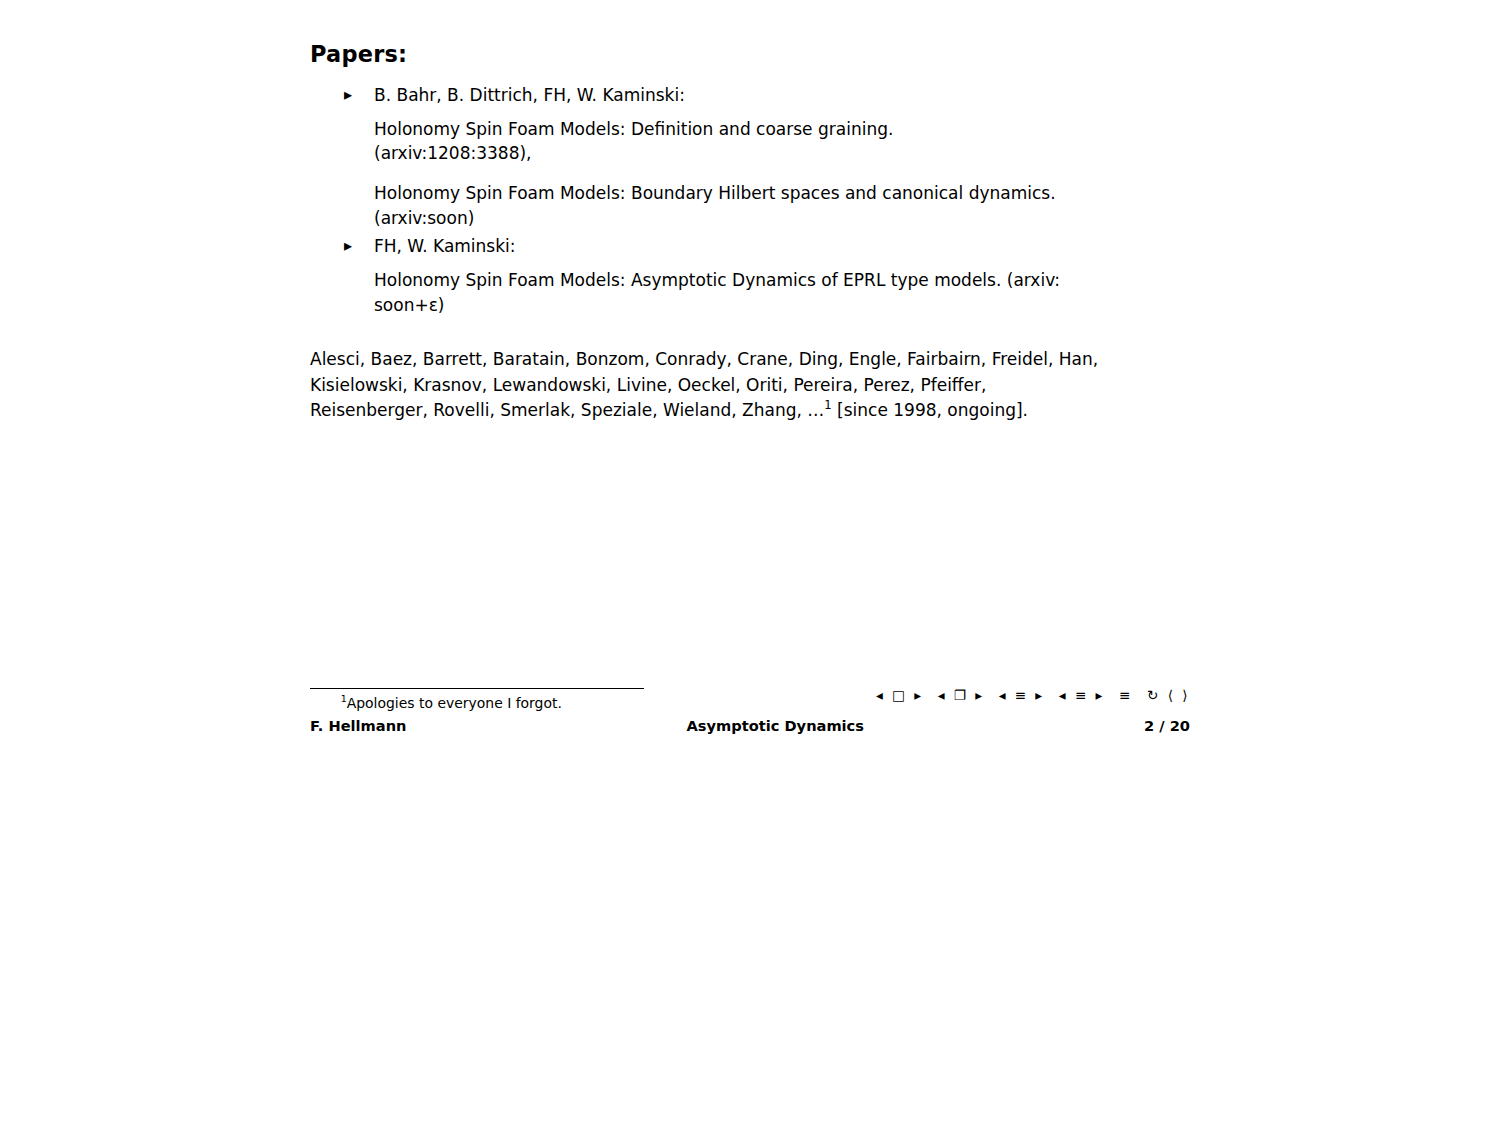Papers:
B. Bahr, B. Dittrich, FH, W. Kaminski:
Holonomy Spin Foam Models: Definition and coarse graining.
(arxiv:1208:3388),
Holonomy Spin Foam Models: Boundary Hilbert spaces and canonical dynamics. (arxiv:soon)
FH, W. Kaminski:
Holonomy Spin Foam Models: Asymptotic Dynamics of EPRL type models. (arxiv: soon+ε)
Alesci, Baez, Barrett, Baratain, Bonzom, Conrady, Crane, Ding, Engle, Fairbairn, Freidel, Han, Kisielowski, Krasnov, Lewandowski, Livine, Oeckel, Oriti, Pereira, Perez, Pfeiffer, Reisenberger, Rovelli, Smerlak, Speziale, Wieland, Zhang, …1 [since 1998, ongoing].
1Apologies to everyone I forgot.
F. Hellmann Asymptotic Dynamics 2 / 20
◂ □ ▸ ◂ ❐ ▸ ◂ ≡ ▸ ◂ ≡ ▸ ≡ ↻ ⟨ ⟩